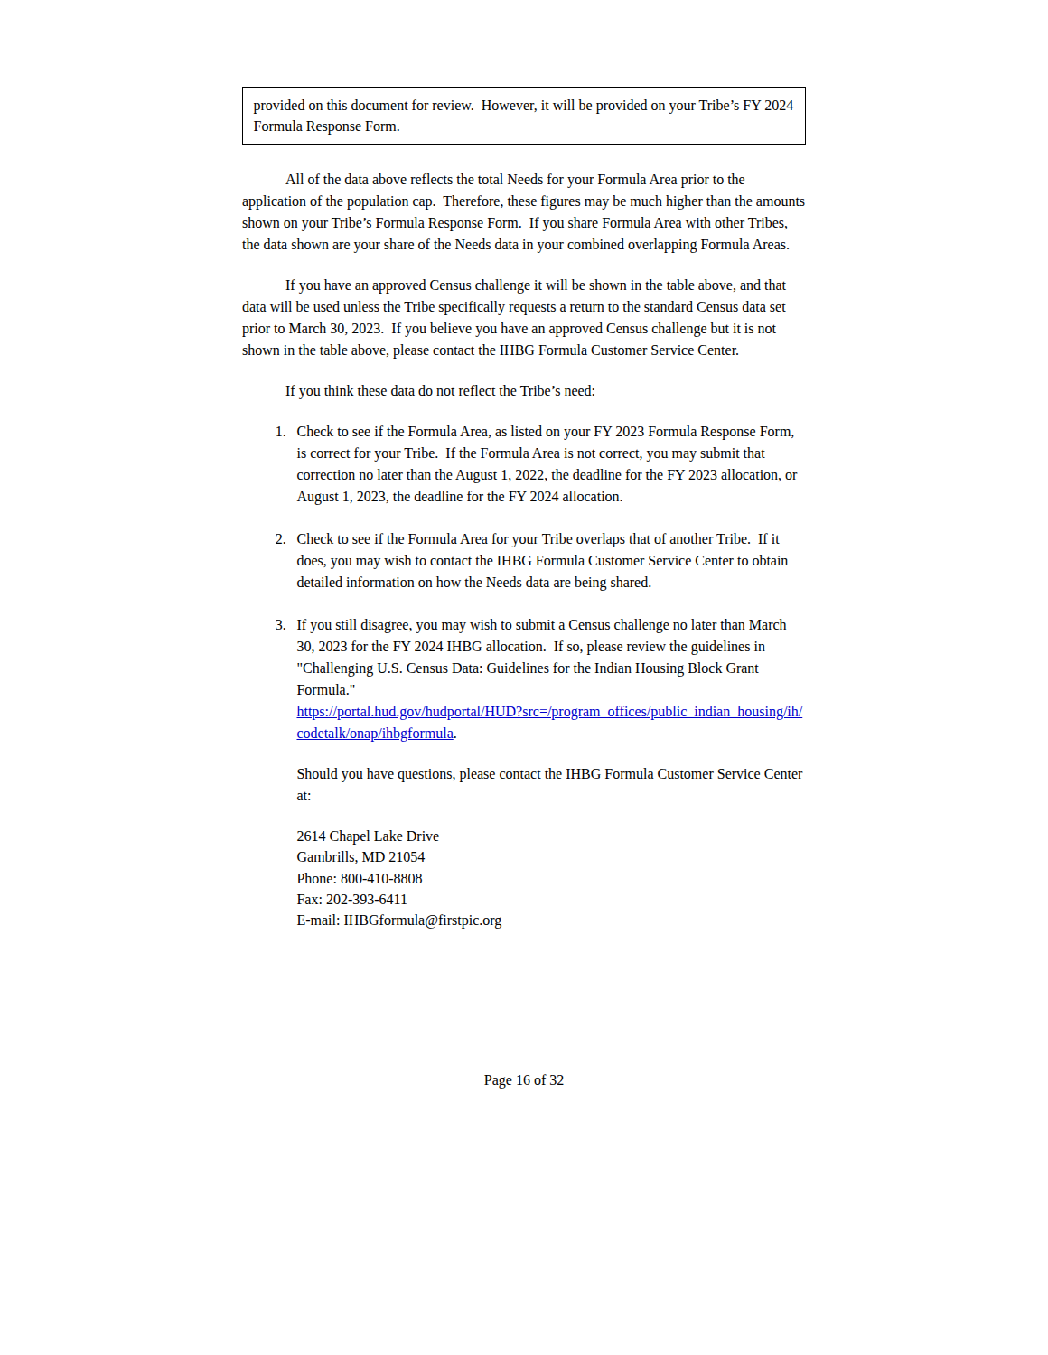provided on this document for review. However, it will be provided on your Tribe’s FY 2024 Formula Response Form.
All of the data above reflects the total Needs for your Formula Area prior to the application of the population cap. Therefore, these figures may be much higher than the amounts shown on your Tribe’s Formula Response Form. If you share Formula Area with other Tribes, the data shown are your share of the Needs data in your combined overlapping Formula Areas.
If you have an approved Census challenge it will be shown in the table above, and that data will be used unless the Tribe specifically requests a return to the standard Census data set prior to March 30, 2023. If you believe you have an approved Census challenge but it is not shown in the table above, please contact the IHBG Formula Customer Service Center.
If you think these data do not reflect the Tribe’s need:
Check to see if the Formula Area, as listed on your FY 2023 Formula Response Form, is correct for your Tribe. If the Formula Area is not correct, you may submit that correction no later than the August 1, 2022, the deadline for the FY 2023 allocation, or August 1, 2023, the deadline for the FY 2024 allocation.
Check to see if the Formula Area for your Tribe overlaps that of another Tribe. If it does, you may wish to contact the IHBG Formula Customer Service Center to obtain detailed information on how the Needs data are being shared.
If you still disagree, you may wish to submit a Census challenge no later than March 30, 2023 for the FY 2024 IHBG allocation. If so, please review the guidelines in "Challenging U.S. Census Data: Guidelines for the Indian Housing Block Grant Formula."
https://portal.hud.gov/hudportal/HUD?src=/program_offices/public_indian_housing/ih/codetalk/onap/ihbgformula.
Should you have questions, please contact the IHBG Formula Customer Service Center at:
2614 Chapel Lake Drive
Gambrills, MD 21054
Phone: 800-410-8808
Fax: 202-393-6411
E-mail: IHBGformula@firstpic.org
Page 16 of 32